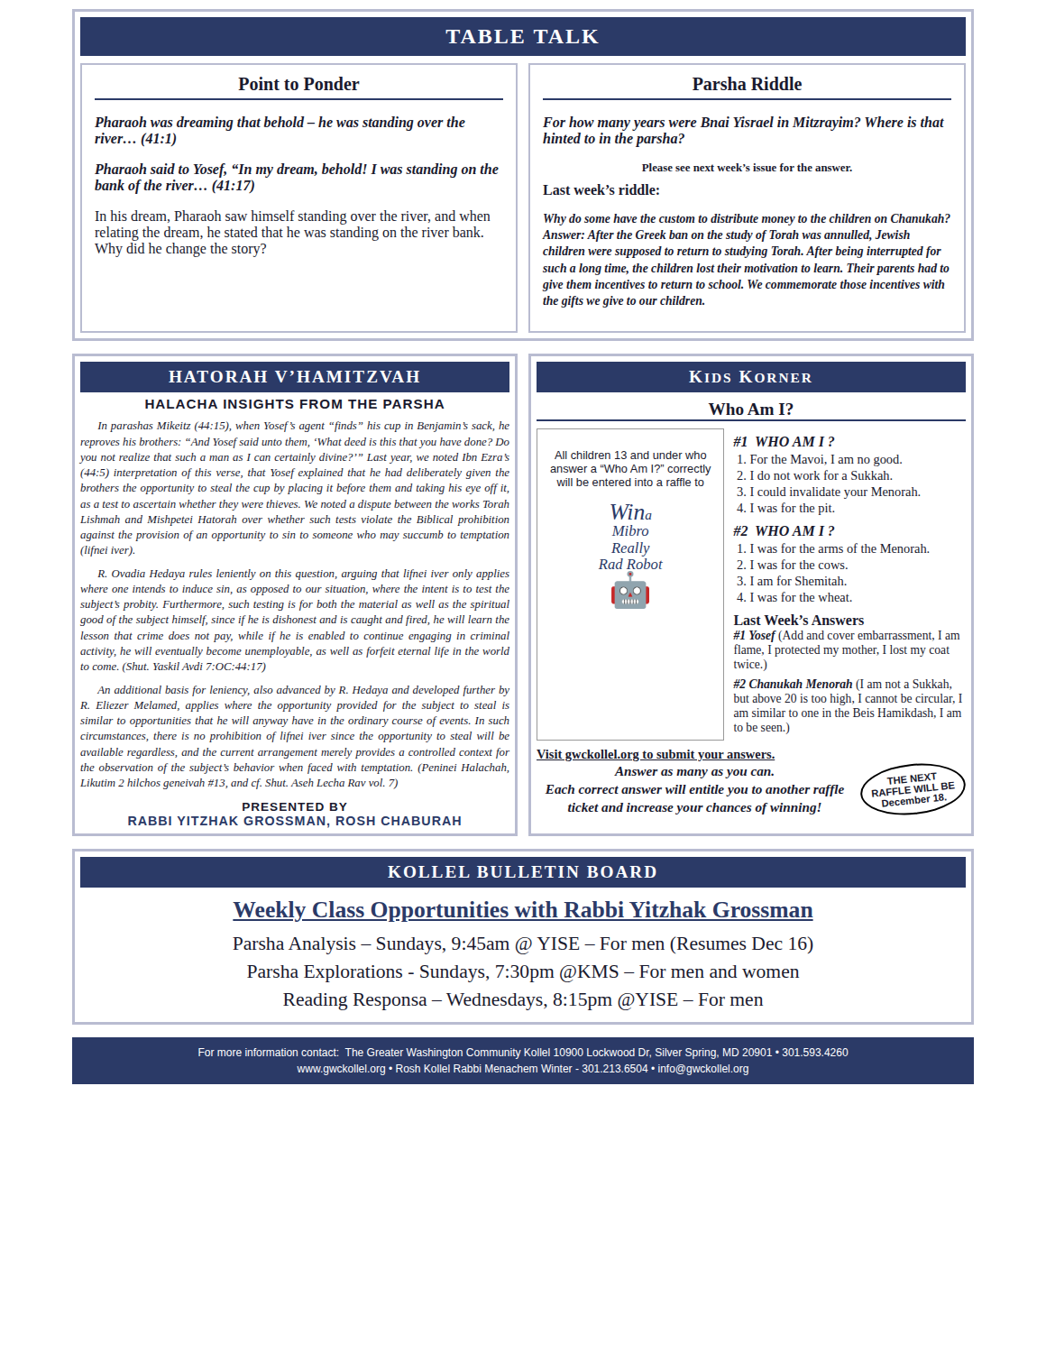TABLE TALK
Point to Ponder
Pharaoh was dreaming that behold – he was standing over the river… (41:1)
Pharaoh said to Yosef, “In my dream, behold! I was standing on the bank of the river… (41:17)
In his dream, Pharaoh saw himself standing over the river, and when relating the dream, he stated that he was standing on the river bank. Why did he change the story?
Parsha Riddle
For how many years were Bnai Yisrael in Mitzrayim? Where is that hinted to in the parsha?
Please see next week’s issue for the answer.
Last week’s riddle:
Why do some have the custom to distribute money to the children on Chanukah?
Answer: After the Greek ban on the study of Torah was annulled, Jewish children were supposed to return to studying Torah. After being interrupted for such a long time, the children lost their motivation to learn. Their parents had to give them incentives to return to school. We commemorate those incentives with the gifts we give to our children.
HATORAH V’HAMITZVAH
HALACHA INSIGHTS FROM THE PARSHA
In parashas Mikeitz (44:15), when Yosef’s agent “finds” his cup in Benjamin’s sack, he reproves his brothers: “And Yosef said unto them, ‘What deed is this that you have done? Do you not realize that such a man as I can certainly divine?’” Last year, we noted Ibn Ezra’s (44:5) interpretation of this verse, that Yosef explained that he had deliberately given the brothers the opportunity to steal the cup by placing it before them and taking his eye off it, as a test to ascertain whether they were thieves. We noted a dispute between the works Torah Lishmah and Mishpetei Hatorah over whether such tests violate the Biblical prohibition against the provision of an opportunity to sin to someone who may succumb to temptation (lifnei iver).
R. Ovadia Hedaya rules leniently on this question, arguing that lifnei iver only applies where one intends to induce sin, as opposed to our situation, where the intent is to test the subject’s probity. Furthermore, such testing is for both the material as well as the spiritual good of the subject himself, since if he is dishonest and is caught and fired, he will learn the lesson that crime does not pay, while if he is enabled to continue engaging in criminal activity, he will eventually become unemployable, as well as forfeit eternal life in the world to come. (Shut. Yaskil Avdi 7:OC:44:17)
An additional basis for leniency, also advanced by R. Hedaya and developed further by R. Eliezer Melamed, applies where the opportunity provided for the subject to steal is similar to opportunities that he will anyway have in the ordinary course of events. In such circumstances, there is no prohibition of lifnei iver since the opportunity to steal will be available regardless, and the current arrangement merely provides a controlled context for the observation of the subject’s behavior when faced with temptation. (Peninei Halachah, Likutim 2 hilchos geneivah #13, and cf. Shut. Aseh Lecha Rav vol. 7)
PRESENTED BY
RABBI YITZHAK GROSSMAN, ROSH CHABURAH
KIDS KORNER
Who Am I?
All children 13 and under who answer a “Who Am I?” correctly will be entered into a raffle to
Wina
Mibro
Really
Rad Robot
🤖
#1 WHO AM I ?
For the Mavoi, I am no good.
I do not work for a Sukkah.
I could invalidate your Menorah.
I was for the pit.
#2 WHO AM I ?
I was for the arms of the Menorah.
I was for the cows.
I am for Shemitah.
I was for the wheat.
Last Week’s Answers
#1 Yosef (Add and cover embarrassment, I am flame, I protected my mother, I lost my coat twice.)
#2 Chanukah Menorah (I am not a Sukkah, but above 20 is too high, I cannot be circular, I am similar to one in the Beis Hamikdash, I am to be seen.)
Visit gwckollel.org to submit your answers.
Answer as many as you can.
Each correct answer will entitle you to another raffle ticket and increase your chances of winning!
THE NEXT
RAFFLE WILL BE
December 18.
KOLLEL BULLETIN BOARD
Weekly Class Opportunities with Rabbi Yitzhak Grossman
Parsha Analysis – Sundays, 9:45am @ YISE – For men (Resumes Dec 16)
Parsha Explorations - Sundays, 7:30pm @KMS – For men and women
Reading Responsa – Wednesdays, 8:15pm @YISE – For men
For more information contact: The Greater Washington Community Kollel 10900 Lockwood Dr, Silver Spring, MD 20901 • 301.593.4260
www.gwckollel.org • Rosh Kollel Rabbi Menachem Winter - 301.213.6504 • info@gwckollel.org